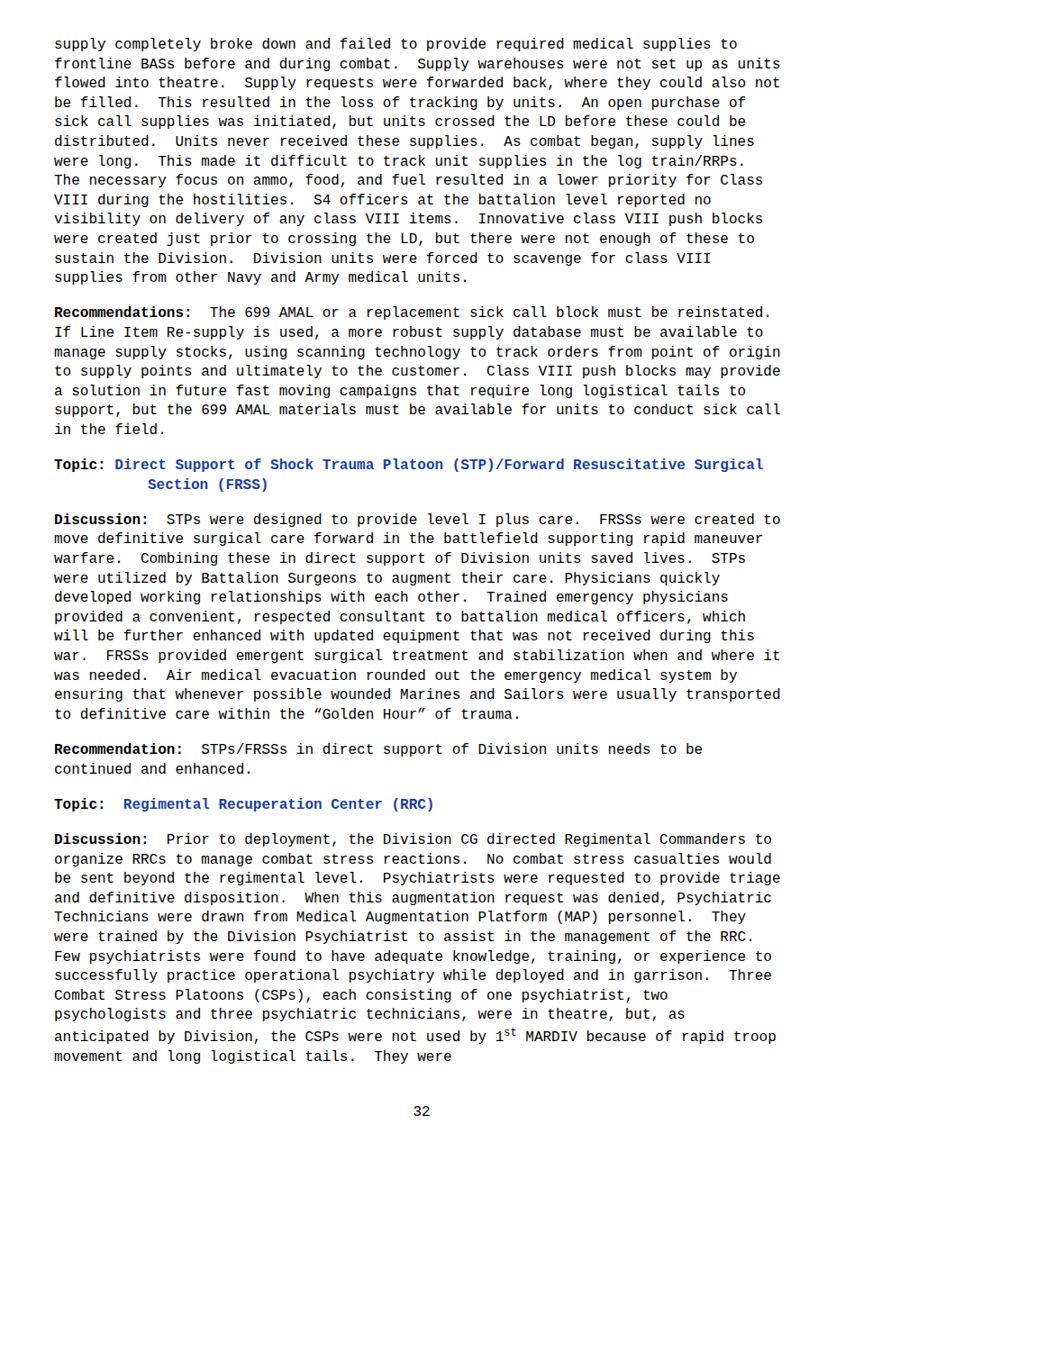supply completely broke down and failed to provide required medical supplies to frontline BASs before and during combat. Supply warehouses were not set up as units flowed into theatre. Supply requests were forwarded back, where they could also not be filled. This resulted in the loss of tracking by units. An open purchase of sick call supplies was initiated, but units crossed the LD before these could be distributed. Units never received these supplies. As combat began, supply lines were long. This made it difficult to track unit supplies in the log train/RRPs. The necessary focus on ammo, food, and fuel resulted in a lower priority for Class VIII during the hostilities. S4 officers at the battalion level reported no visibility on delivery of any class VIII items. Innovative class VIII push blocks were created just prior to crossing the LD, but there were not enough of these to sustain the Division. Division units were forced to scavenge for class VIII supplies from other Navy and Army medical units.
Recommendations: The 699 AMAL or a replacement sick call block must be reinstated. If Line Item Re-supply is used, a more robust supply database must be available to manage supply stocks, using scanning technology to track orders from point of origin to supply points and ultimately to the customer. Class VIII push blocks may provide a solution in future fast moving campaigns that require long logistical tails to support, but the 699 AMAL materials must be available for units to conduct sick call in the field.
Topic: Direct Support of Shock Trauma Platoon (STP)/Forward Resuscitative Surgical Section (FRSS)
Discussion: STPs were designed to provide level I plus care. FRSSs were created to move definitive surgical care forward in the battlefield supporting rapid maneuver warfare. Combining these in direct support of Division units saved lives. STPs were utilized by Battalion Surgeons to augment their care. Physicians quickly developed working relationships with each other. Trained emergency physicians provided a convenient, respected consultant to battalion medical officers, which will be further enhanced with updated equipment that was not received during this war. FRSSs provided emergent surgical treatment and stabilization when and where it was needed. Air medical evacuation rounded out the emergency medical system by ensuring that whenever possible wounded Marines and Sailors were usually transported to definitive care within the “Golden Hour” of trauma.
Recommendation: STPs/FRSSs in direct support of Division units needs to be continued and enhanced.
Topic: Regimental Recuperation Center (RRC)
Discussion: Prior to deployment, the Division CG directed Regimental Commanders to organize RRCs to manage combat stress reactions. No combat stress casualties would be sent beyond the regimental level. Psychiatrists were requested to provide triage and definitive disposition. When this augmentation request was denied, Psychiatric Technicians were drawn from Medical Augmentation Platform (MAP) personnel. They were trained by the Division Psychiatrist to assist in the management of the RRC. Few psychiatrists were found to have adequate knowledge, training, or experience to successfully practice operational psychiatry while deployed and in garrison. Three Combat Stress Platoons (CSPs), each consisting of one psychiatrist, two psychologists and three psychiatric technicians, were in theatre, but, as anticipated by Division, the CSPs were not used by 1st MARDIV because of rapid troop movement and long logistical tails. They were
32